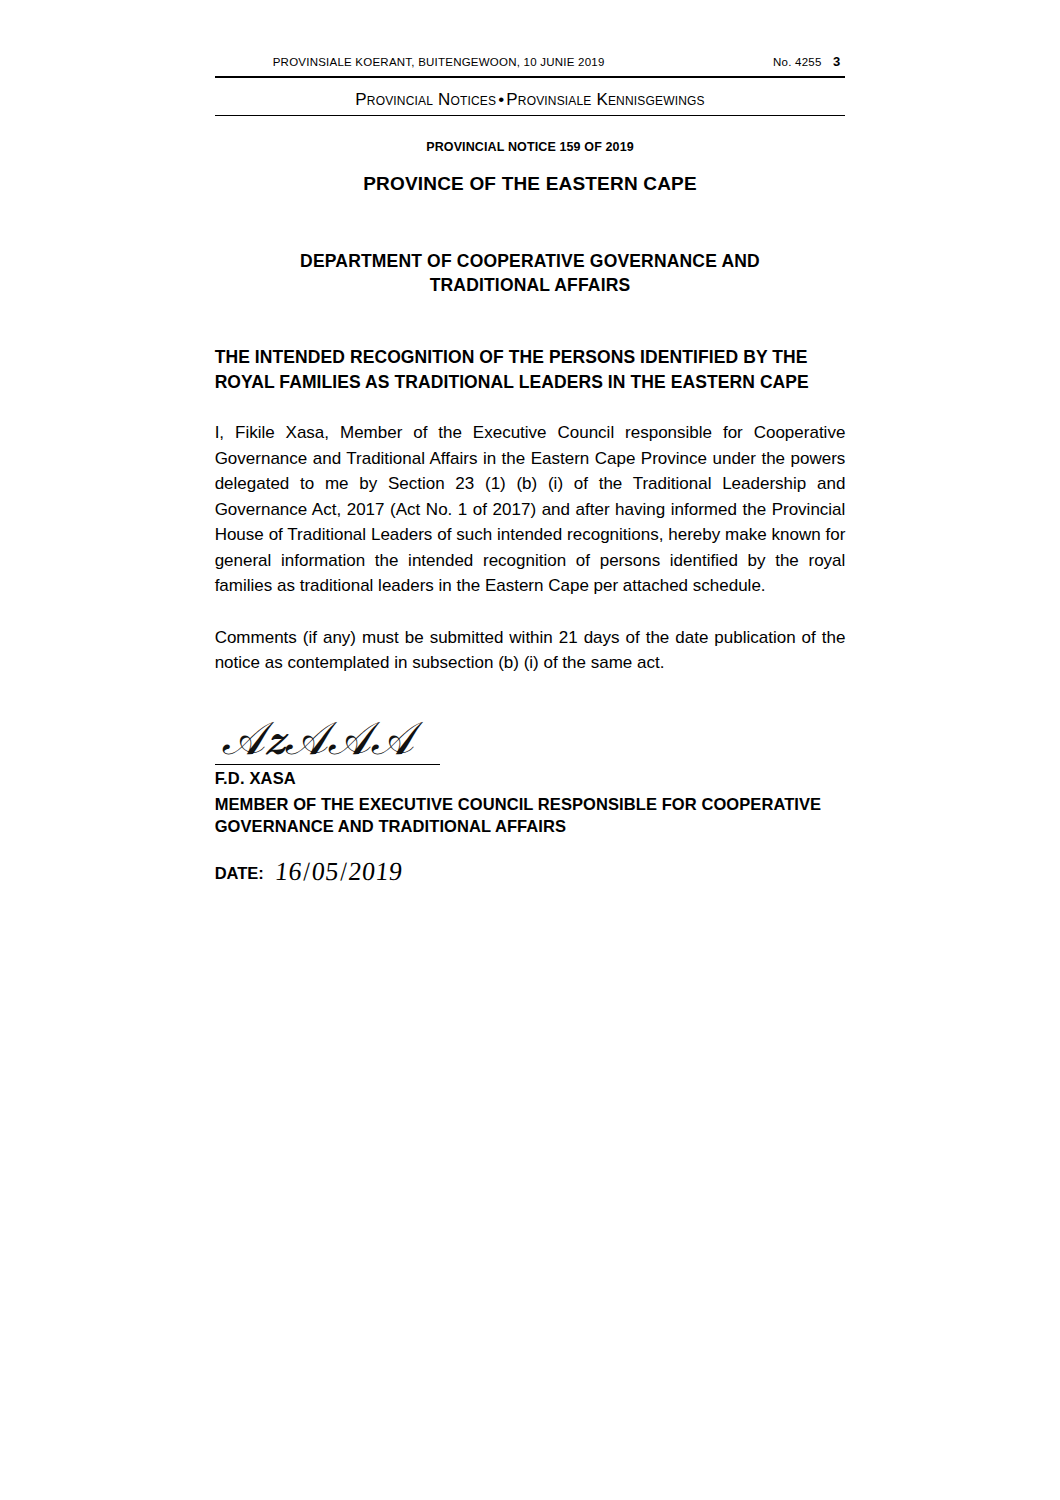PROVINSIALE KOERANT, BUITENGEWOON, 10 JUNIE 2019
No. 42553
Provincial Notices•Provinsiale Kennisgewings
PROVINCIAL NOTICE 159 OF 2019
PROVINCE OF THE EASTERN CAPE
DEPARTMENT OF COOPERATIVE GOVERNANCE AND
TRADITIONAL AFFAIRS
THE INTENDED RECOGNITION OF THE PERSONS IDENTIFIED BY THE ROYAL FAMILIES AS TRADITIONAL LEADERS IN THE EASTERN CAPE
I, Fikile Xasa, Member of the Executive Council responsible for Cooperative Governance and Traditional Affairs in the Eastern Cape Province under the powers delegated to me by Section 23 (1) (b) (i) of the Traditional Leadership and Governance Act, 2017 (Act No. 1 of 2017) and after having informed the Provincial House of Traditional Leaders of such intended recognitions, hereby make known for general information the intended recognition of persons identified by the royal families as traditional leaders in the Eastern Cape per attached schedule.
Comments (if any) must be submitted within 21 days of the date publication of the notice as contemplated in subsection (b) (i) of the same act.
​𝒜𝒛𝒜𝒜𝒜
F.D. XASA
MEMBER OF THE EXECUTIVE COUNCIL RESPONSIBLE FOR COOPERATIVE GOVERNANCE AND TRADITIONAL AFFAIRS
DATE: 16/05/2019